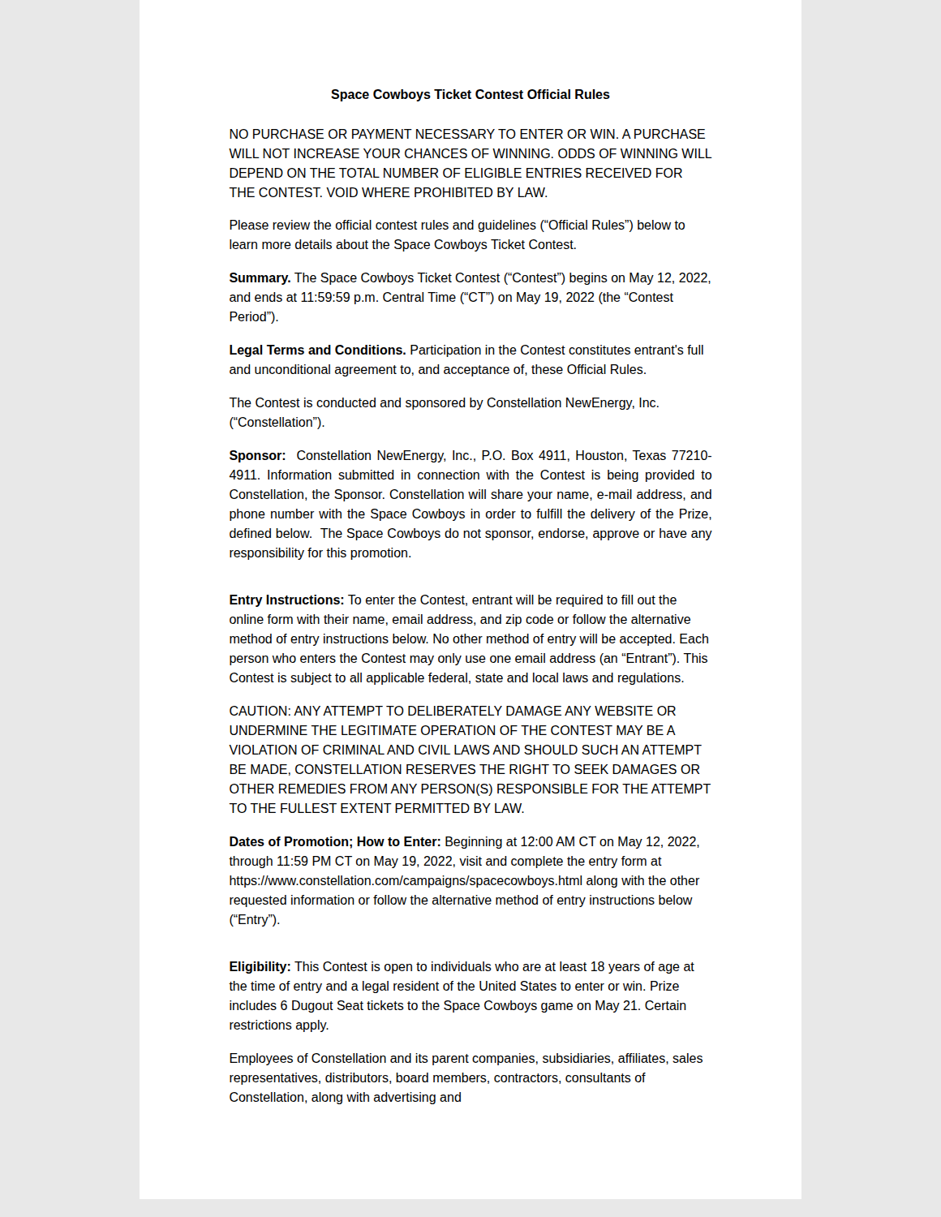Space Cowboys Ticket Contest Official Rules
NO PURCHASE OR PAYMENT NECESSARY TO ENTER OR WIN. A PURCHASE WILL NOT INCREASE YOUR CHANCES OF WINNING. ODDS OF WINNING WILL DEPEND ON THE TOTAL NUMBER OF ELIGIBLE ENTRIES RECEIVED FOR THE CONTEST. VOID WHERE PROHIBITED BY LAW.
Please review the official contest rules and guidelines (“Official Rules”) below to learn more details about the Space Cowboys Ticket Contest.
Summary. The Space Cowboys Ticket Contest (“Contest”) begins on May 12, 2022, and ends at 11:59:59 p.m. Central Time (“CT”) on May 19, 2022 (the “Contest Period”).
Legal Terms and Conditions. Participation in the Contest constitutes entrant's full and unconditional agreement to, and acceptance of, these Official Rules.
The Contest is conducted and sponsored by Constellation NewEnergy, Inc. (“Constellation”).
Sponsor: Constellation NewEnergy, Inc., P.O. Box 4911, Houston, Texas 77210-4911. Information submitted in connection with the Contest is being provided to Constellation, the Sponsor. Constellation will share your name, e-mail address, and phone number with the Space Cowboys in order to fulfill the delivery of the Prize, defined below. The Space Cowboys do not sponsor, endorse, approve or have any responsibility for this promotion.
Entry Instructions: To enter the Contest, entrant will be required to fill out the online form with their name, email address, and zip code or follow the alternative method of entry instructions below. No other method of entry will be accepted. Each person who enters the Contest may only use one email address (an “Entrant”). This Contest is subject to all applicable federal, state and local laws and regulations.
CAUTION: ANY ATTEMPT TO DELIBERATELY DAMAGE ANY WEBSITE OR UNDERMINE THE LEGITIMATE OPERATION OF THE CONTEST MAY BE A VIOLATION OF CRIMINAL AND CIVIL LAWS AND SHOULD SUCH AN ATTEMPT BE MADE, CONSTELLATION RESERVES THE RIGHT TO SEEK DAMAGES OR OTHER REMEDIES FROM ANY PERSON(S) RESPONSIBLE FOR THE ATTEMPT TO THE FULLEST EXTENT PERMITTED BY LAW.
Dates of Promotion; How to Enter: Beginning at 12:00 AM CT on May 12, 2022, through 11:59 PM CT on May 19, 2022, visit and complete the entry form at https://www.constellation.com/campaigns/spacecowboys.html along with the other requested information or follow the alternative method of entry instructions below (“Entry”).
Eligibility: This Contest is open to individuals who are at least 18 years of age at the time of entry and a legal resident of the United States to enter or win. Prize includes 6 Dugout Seat tickets to the Space Cowboys game on May 21. Certain restrictions apply.
Employees of Constellation and its parent companies, subsidiaries, affiliates, sales representatives, distributors, board members, contractors, consultants of Constellation, along with advertising and